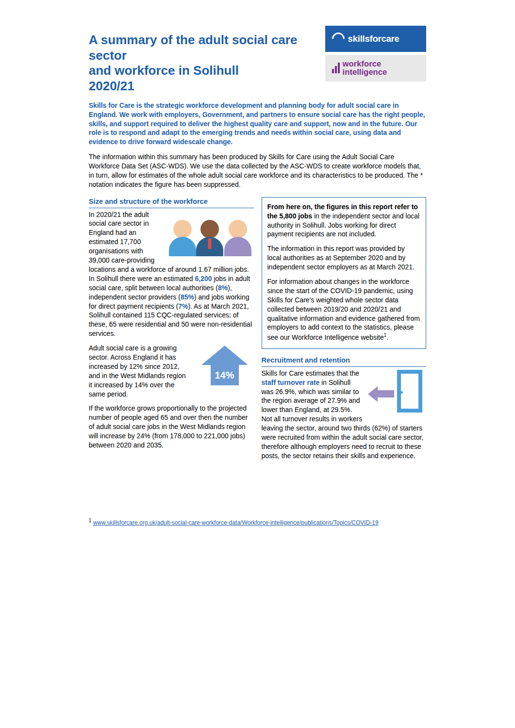A summary of the adult social care sector
and workforce in Solihull
2020/21
skillsforcare
workforce
intelligence
Skills for Care is the strategic workforce development and planning body for adult social care in England. We work with employers, Government, and partners to ensure social care has the right people, skills, and support required to deliver the highest quality care and support, now and in the future. Our role is to respond and adapt to the emerging trends and needs within social care, using data and evidence to drive forward widescale change.
The information within this summary has been produced by Skills for Care using the Adult Social Care Workforce Data Set (ASC-WDS). We use the data collected by the ASC-WDS to create workforce models that, in turn, allow for estimates of the whole adult social care workforce and its characteristics to be produced. The * notation indicates the figure has been suppressed.
Size and structure of the workforce
In 2020/21 the adult social care sector in England had an estimated 17,700 organisations with 39,000 care-providing locations and a workforce of around 1.67 million jobs. In Solihull there were an estimated 6,200 jobs in adult social care, split between local authorities (8%), independent sector providers (85%) and jobs working for direct payment recipients (7%). As at March 2021, Solihull contained 115 CQC-regulated services; of these, 65 were residential and 50 were non-residential services.
14%
Adult social care is a growing sector. Across England it has increased by 12% since 2012, and in the West Midlands region it increased by 14% over the same period.
If the workforce grows proportionally to the projected number of people aged 65 and over then the number of adult social care jobs in the West Midlands region will increase by 24% (from 178,000 to 221,000 jobs) between 2020 and 2035.
From here on, the figures in this report refer to the 5,800 jobs in the independent sector and local authority in Solihull. Jobs working for direct payment recipients are not included.
The information in this report was provided by local authorities as at September 2020 and by independent sector employers as at March 2021.
For information about changes in the workforce since the start of the COVID-19 pandemic, using Skills for Care's weighted whole sector data collected between 2019/20 and 2020/21 and qualitative information and evidence gathered from employers to add context to the statistics, please see our Workforce Intelligence website1.
Recruitment and retention
Skills for Care estimates that the staff turnover rate in Solihull was 26.9%, which was similar to the region average of 27.9% and lower than England, at 29.5%. Not all turnover results in workers leaving the sector, around two thirds (62%) of starters were recruited from within the adult social care sector, therefore although employers need to recruit to these posts, the sector retains their skills and experience.
1 www.skillsforcare.org.uk/adult-social-care-workforce-data/Workforce-intelligence/publications/Topics/COVID-19